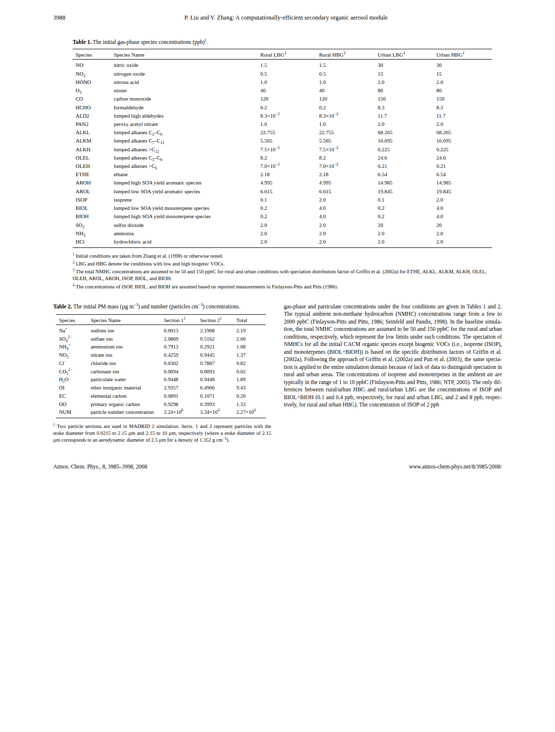3988
P. Liu and Y. Zhang: A computationally-efficient secondary organic aerosol module
Table 1. The initial gas-phase species concentrations (ppb)1.
| Species | Species Name | Rural LBG 2 | Rural HBG 2 | Urban LBG 2 | Urban HBG 2 |
| --- | --- | --- | --- | --- | --- |
| NO | nitric oxide | 1.5 | 1.5 | 30 | 30 |
| NO 2 | nitrogen oxide | 0.5 | 0.5 | 15 | 15 |
| HONO | nitrous acid | 1.0 | 1.0 | 2.0 | 2.0 |
| O 3 | ozone | 40 | 40 | 80 | 80 |
| CO | carbon monoxide | 120 | 120 | 150 | 150 |
| HCHO | formaldehyde | 0.2 | 0.2 | 8.3 | 8.3 |
| ALD2 | lumped high aldehydes | 8.3×10 −2 | 8.3×10 −2 | 11.7 | 11.7 |
| PAN2 | peroxy acetyl nitrate | 1.0 | 1.0 | 2.0 | 2.0 |
| ALKL | lumped alkanes C 2 –C 6 | 22.755 | 22.755 | 68.265 | 68.265 |
| ALKM | lumped alkanes C 7 –C 12 | 5.565 | 5.565 | 16.695 | 16.695 |
| ALKH | lumped alkanes >C 12 | 7.5×10 −2 | 7.5×10 −2 | 0.225 | 0.225 |
| OLEL | lumped alkenes C 3 –C 6 | 8.2 | 8.2 | 24.6 | 24.6 |
| OLEH | lumped alkenes >C 6 | 7.0×10 −2 | 7.0×10 −2 | 0.21 | 0.21 |
| ETHE | ethane | 2.18 | 2.18 | 6.54 | 6.54 |
| AROH | lumped high SOA yield aromatic species | 4.995 | 4.995 | 14.985 | 14.985 |
| AROL | lumped low SOA yield aromatic species | 6.615 | 6.615 | 19.845 | 19.845 |
| ISOP | isoprene | 0.1 | 2.0 | 0.1 | 2.0 |
| BIOL | lumped low SOA yield monoterpene species | 0.2 | 4.0 | 0.2 | 4.0 |
| BIOH | lumped high SOA yield monoterpene species | 0.2 | 4.0 | 0.2 | 4.0 |
| SO 2 | sulfur dioxide | 2.0 | 2.0 | 20 | 20 |
| NH 3 | ammonia | 2.0 | 2.0 | 2.0 | 2.0 |
| HCl | hydrochloric acid | 2.0 | 2.0 | 2.0 | 2.0 |
1 Initial conditions are taken from Zhang et al. (1998) or otherwise noted.
2 LBG and HBG denote the conditions with low and high biogenic VOCs.
3 The total NMHC concentrations are assumed to be 50 and 150 ppbC for rural and urban conditions with speciation distribution factor of Griffin et al. (2002a) for ETHE, ALKL, ALKM, ALKH, OLEL, OLEH, AROL, AROH, ISOP, BIOL, and BIOH.
4 The concentrations of ISOP, BIOL, and BIOH are assumed based on reported measurements in Finlayson-Pitts and Pitts (1986).
Table 2. The initial PM mass (µg m−3) and number (particles cm−3) concentrations.
| Species | Species Name | Section 1 1 | Section 2 1 | Total |
| --- | --- | --- | --- | --- |
| Na + | sodium ion | 0.0013 | 2.1908 | 2.19 |
| SO 4 2− | sulfate ion | 2.0869 | 0.5162 | 2.60 |
| NH 4 + | ammonium ion | 0.7913 | 0.2921 | 1.08 |
| NO 3 − | nitrate ion | 0.4259 | 0.9445 | 1.37 |
| Cl − | chloride ion | 0.0302 | 0.7887 | 0.82 |
| CO 3 2− | carbonate ion | 0.0094 | 0.0093 | 0.02 |
| H 2 O | particulate water | 0.9448 | 0.9448 | 1.89 |
| OI | other inorganic material | 2.9357 | 6.4906 | 9.43 |
| EC | elemental carbon | 0.0891 | 0.1071 | 0.20 |
| OO | primary organic carbon | 0.9298 | 0.3993 | 1.33 |
| NUM | particle number concentration | 2.24×10 6 | 3.34×10 4 | 2.27×10 6 |
1 Two particle sections are used in MADRID 2 simulation: Sects. 1 and 2 represent particles with the stoke diameter from 0.0215 to 2.15 µm and 2.15 to 10 µm, respectively (where a stoke diameter of 2.15 µm corresponds to an aerodynamic diameter of 2.5 µm for a density of 1.352 g cm−3).
gas-phase and particulate concentrations under the four conditions are given in Tables 1 and 2. The typical ambient non-methane hydrocarbon (NMHC) concentrations range from a few to 2000 ppbC (Finlayson-Pitts and Pitts, 1986; Seinfeld and Pandis, 1998). In the baseline simulation, the total NMHC concentrations are assumed to be 50 and 150 ppbC for the rural and urban conditions, respectively, which represent the low limits under such conditions. The speciation of NMHCs for all the initial CACM organic species except biogenic VOCs (i.e., isoprene (ISOP), and monoterpenes (BIOL+BIOH)) is based on the specific distribution factors of Griffin et al. (2002a). Following the approach of Griffin et al. (2002a) and Pun et al. (2003), the same speciation is applied to the entire simulation domain because of lack of data to distinguish speciation in rural and urban areas. The concentrations of isoprene and monoterpenes in the ambient air are typically in the range of 1 to 10 ppbC (Finlayson-Pitts and Pitts, 1986; NTP, 2005). The only differences between rural/urban HBG and rural/urban LBG are the concentrations of ISOP and BIOL+BIOH (0.1 and 0.4 ppb, respectively, for rural and urban LBG, and 2 and 8 ppb, respectively, for rural and urban HBG). The concentration of ISOP of 2 ppb
Atmos. Chem. Phys., 8, 3985–3998, 2008
www.atmos-chem-phys.net/8/3985/2008/